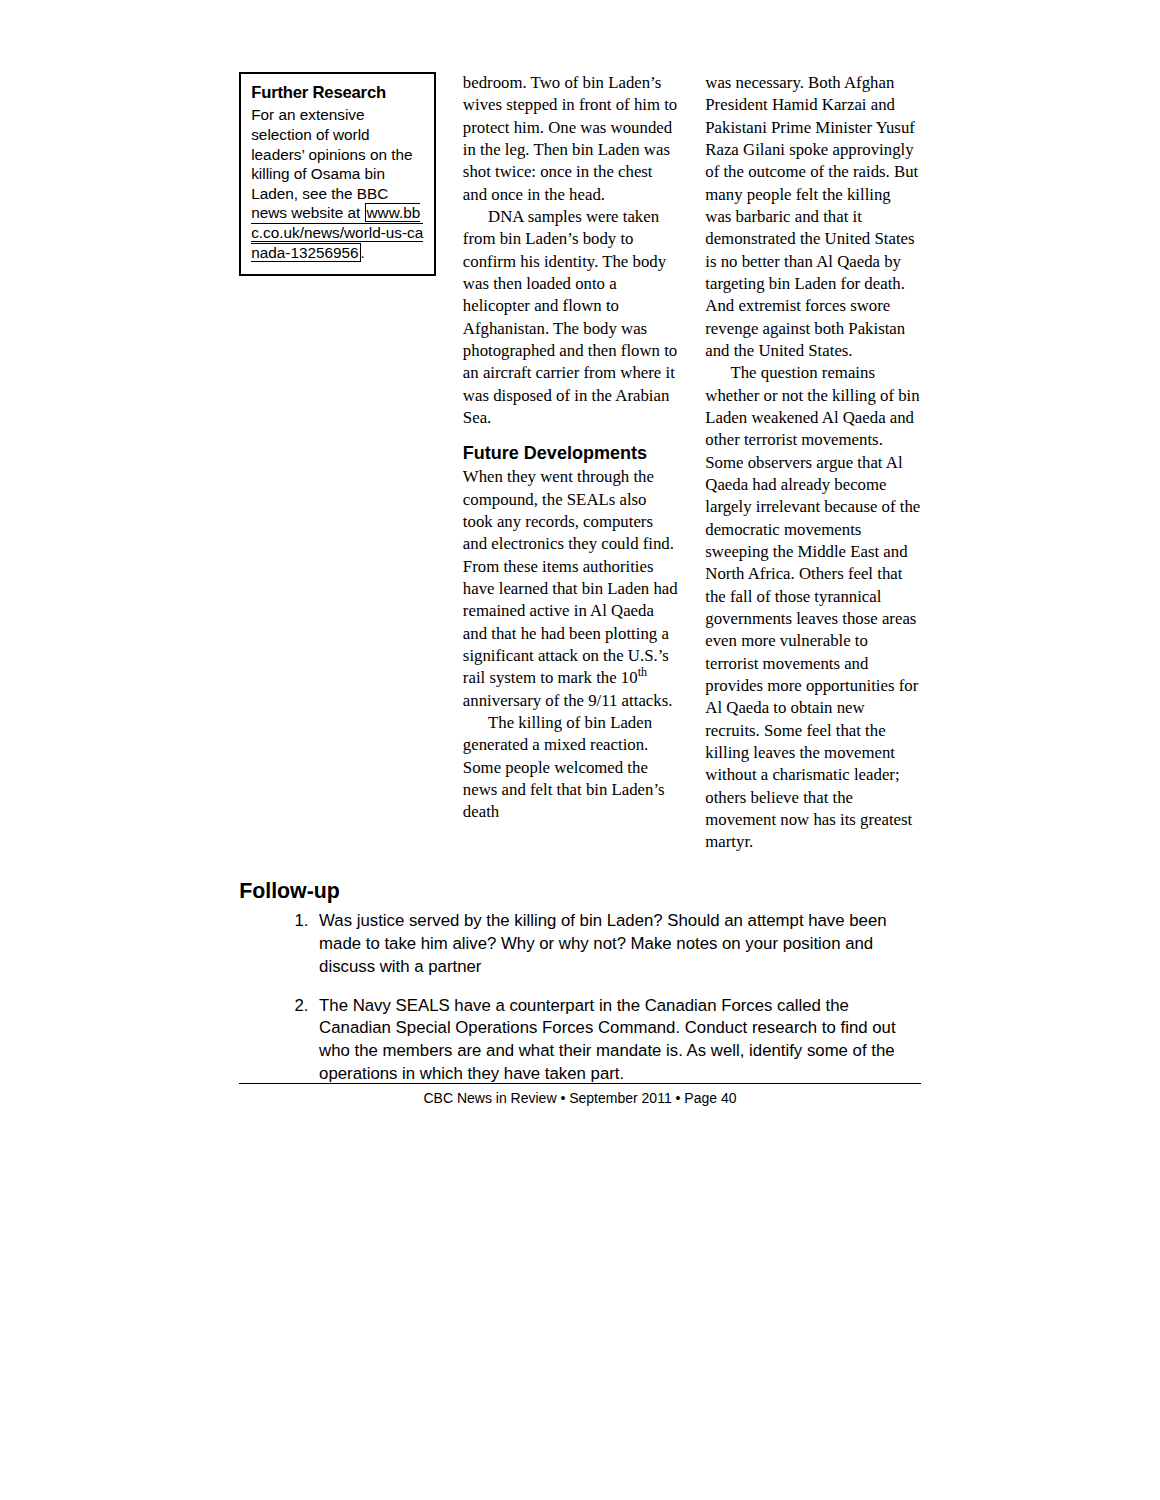Further Research
For an extensive selection of world leaders’ opinions on the killing of Osama bin Laden, see the BBC news website at www.bbc.co.uk/news/world-us-canada-13256956.
bedroom. Two of bin Laden’s wives stepped in front of him to protect him. One was wounded in the leg. Then bin Laden was shot twice: once in the chest and once in the head.
DNA samples were taken from bin Laden’s body to confirm his identity. The body was then loaded onto a helicopter and flown to Afghanistan. The body was photographed and then flown to an aircraft carrier from where it was disposed of in the Arabian Sea.
Future Developments
When they went through the compound, the SEALs also took any records, computers and electronics they could find. From these items authorities have learned that bin Laden had remained active in Al Qaeda and that he had been plotting a significant attack on the U.S.’s rail system to mark the 10th anniversary of the 9/11 attacks.
The killing of bin Laden generated a mixed reaction. Some people welcomed the news and felt that bin Laden’s death
was necessary. Both Afghan President Hamid Karzai and Pakistani Prime Minister Yusuf Raza Gilani spoke approvingly of the outcome of the raids. But many people felt the killing was barbaric and that it demonstrated the United States is no better than Al Qaeda by targeting bin Laden for death. And extremist forces swore revenge against both Pakistan and the United States.
The question remains whether or not the killing of bin Laden weakened Al Qaeda and other terrorist movements. Some observers argue that Al Qaeda had already become largely irrelevant because of the democratic movements sweeping the Middle East and North Africa. Others feel that the fall of those tyrannical governments leaves those areas even more vulnerable to terrorist movements and provides more opportunities for Al Qaeda to obtain new recruits. Some feel that the killing leaves the movement without a charismatic leader; others believe that the movement now has its greatest martyr.
Follow-up
Was justice served by the killing of bin Laden? Should an attempt have been made to take him alive? Why or why not? Make notes on your position and discuss with a partner
The Navy SEALS have a counterpart in the Canadian Forces called the Canadian Special Operations Forces Command. Conduct research to find out who the members are and what their mandate is. As well, identify some of the operations in which they have taken part.
CBC News in Review • September 2011 • Page 40